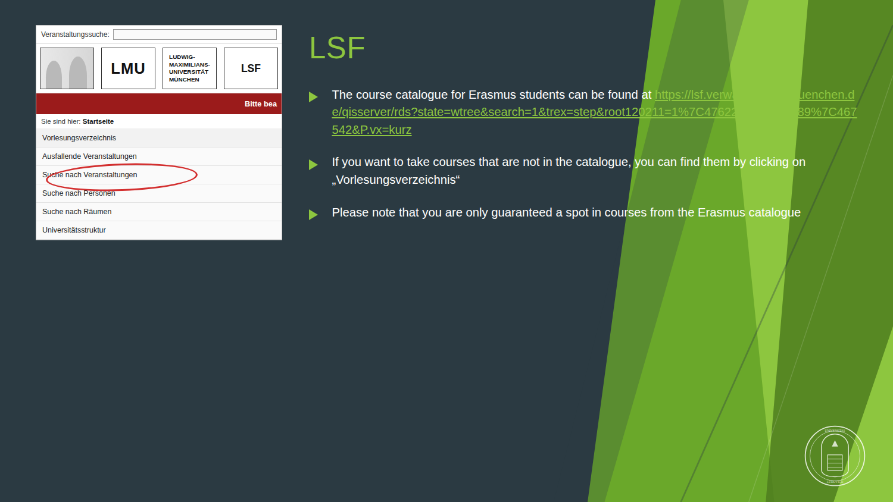Veranstaltungssuche:
LMU
Ludwig-
Maximilians-
Universität
München
LSF
Bitte bea
Sie sind hier: Startseite
Vorlesungsverzeichnis
Ausfallende Veranstaltungen
Suche nach Veranstaltungen
Suche nach Personen
Suche nach Räumen
Universitätsstruktur
LSF
The course catalogue for Erasmus students can be found at https://lsf.verwaltung.uni-muenchen.de/qisserver/rds?state=wtree&search=1&trex=step&root120211=1%7C476224%7C473189%7C467542&P.vx=kurz
If you want to take courses that are not in the catalogue, you can find them by clicking on „Vorlesungsverzeichnis“
Please note that you are only guaranteed a spot in courses from the Erasmus catalogue
UNIVERSITAS LUDOVICO